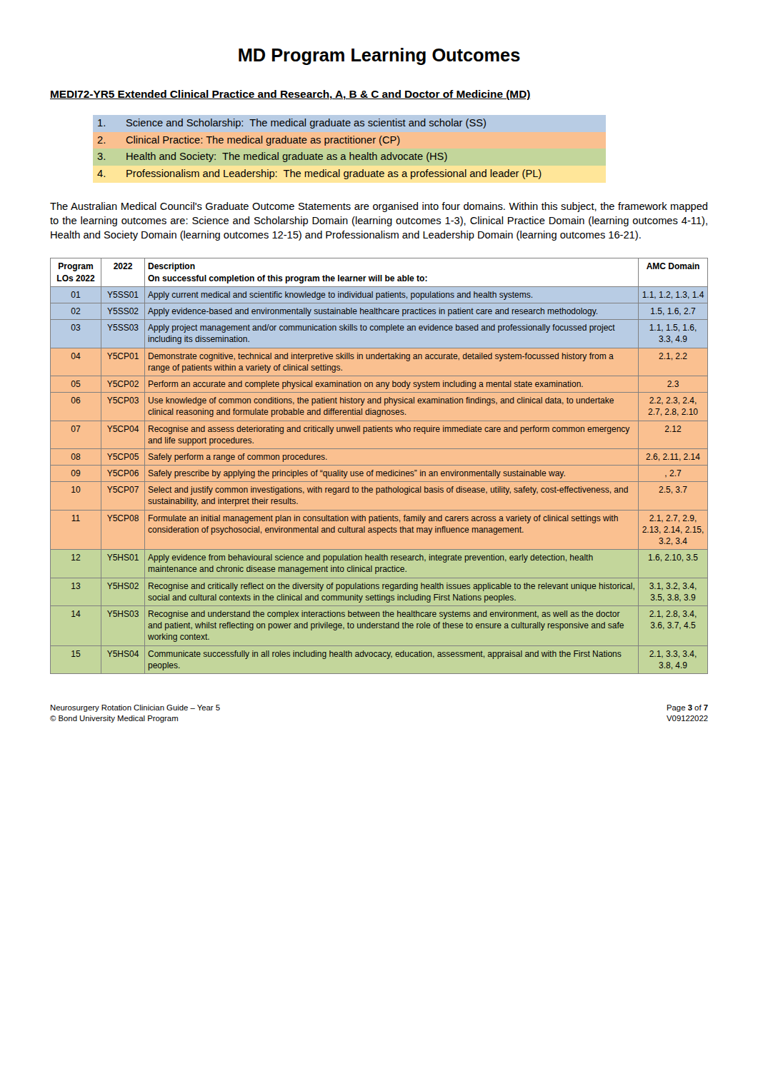MD Program Learning Outcomes
MEDI72-YR5 Extended Clinical Practice and Research, A, B & C and Doctor of Medicine (MD)
| 1. | Science and Scholarship: The medical graduate as scientist and scholar (SS) |
| 2. | Clinical Practice: The medical graduate as practitioner (CP) |
| 3. | Health and Society: The medical graduate as a health advocate (HS) |
| 4. | Professionalism and Leadership: The medical graduate as a professional and leader (PL) |
The Australian Medical Council's Graduate Outcome Statements are organised into four domains. Within this subject, the framework mapped to the learning outcomes are: Science and Scholarship Domain (learning outcomes 1-3), Clinical Practice Domain (learning outcomes 4-11), Health and Society Domain (learning outcomes 12-15) and Professionalism and Leadership Domain (learning outcomes 16-21).
| Program LOs 2022 | 2022 | Description On successful completion of this program the learner will be able to: | AMC Domain |
| --- | --- | --- | --- |
| 01 | Y5SS01 | Apply current medical and scientific knowledge to individual patients, populations and health systems. | 1.1, 1.2, 1.3, 1.4 |
| 02 | Y5SS02 | Apply evidence-based and environmentally sustainable healthcare practices in patient care and research methodology. | 1.5, 1.6, 2.7 |
| 03 | Y5SS03 | Apply project management and/or communication skills to complete an evidence based and professionally focussed project including its dissemination. | 1.1, 1.5, 1.6, 3.3, 4.9 |
| 04 | Y5CP01 | Demonstrate cognitive, technical and interpretive skills in undertaking an accurate, detailed system-focussed history from a range of patients within a variety of clinical settings. | 2.1, 2.2 |
| 05 | Y5CP02 | Perform an accurate and complete physical examination on any body system including a mental state examination. | 2.3 |
| 06 | Y5CP03 | Use knowledge of common conditions, the patient history and physical examination findings, and clinical data, to undertake clinical reasoning and formulate probable and differential diagnoses. | 2.2, 2.3, 2.4, 2.7, 2.8, 2.10 |
| 07 | Y5CP04 | Recognise and assess deteriorating and critically unwell patients who require immediate care and perform common emergency and life support procedures. | 2.12 |
| 08 | Y5CP05 | Safely perform a range of common procedures. | 2.6, 2.11, 2.14 |
| 09 | Y5CP06 | Safely prescribe by applying the principles of “quality use of medicines” in an environmentally sustainable way. | , 2.7 |
| 10 | Y5CP07 | Select and justify common investigations, with regard to the pathological basis of disease, utility, safety, cost-effectiveness, and sustainability, and interpret their results. | 2.5, 3.7 |
| 11 | Y5CP08 | Formulate an initial management plan in consultation with patients, family and carers across a variety of clinical settings with consideration of psychosocial, environmental and cultural aspects that may influence management. | 2.1, 2.7, 2.9, 2.13, 2.14, 2.15, 3.2, 3.4 |
| 12 | Y5HS01 | Apply evidence from behavioural science and population health research, integrate prevention, early detection, health maintenance and chronic disease management into clinical practice. | 1.6, 2.10, 3.5 |
| 13 | Y5HS02 | Recognise and critically reflect on the diversity of populations regarding health issues applicable to the relevant unique historical, social and cultural contexts in the clinical and community settings including First Nations peoples. | 3.1, 3.2, 3.4, 3.5, 3.8, 3.9 |
| 14 | Y5HS03 | Recognise and understand the complex interactions between the healthcare systems and environment, as well as the doctor and patient, whilst reflecting on power and privilege, to understand the role of these to ensure a culturally responsive and safe working context. | 2.1, 2.8, 3.4, 3.6, 3.7, 4.5 |
| 15 | Y5HS04 | Communicate successfully in all roles including health advocacy, education, assessment, appraisal and with the First Nations peoples. | 2.1, 3.3, 3.4, 3.8, 4.9 |
Neurosurgery Rotation Clinician Guide – Year 5
© Bond University Medical Program
Page 3 of 7
V09122022